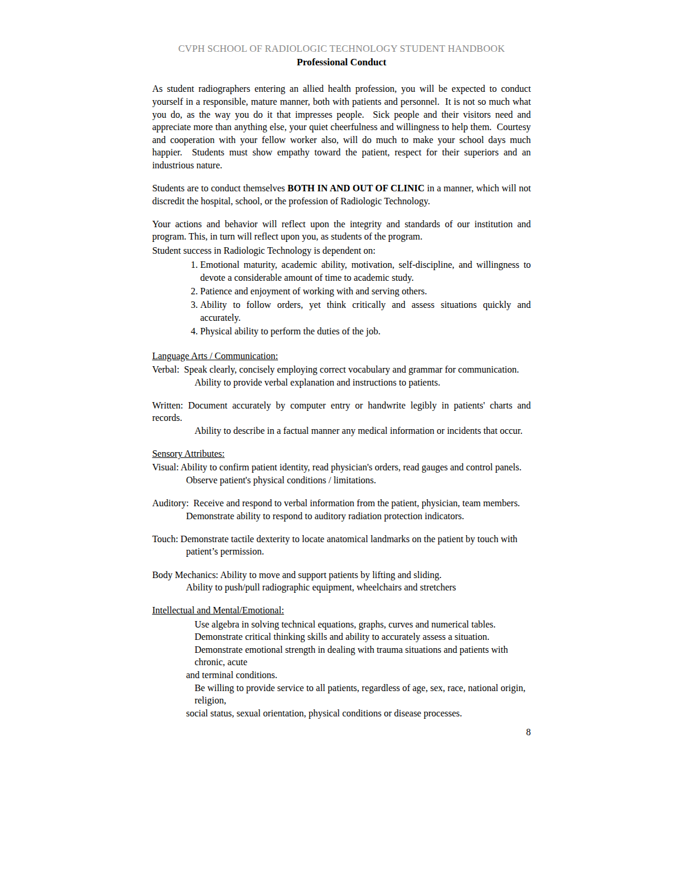CVPH SCHOOL OF RADIOLOGIC TECHNOLOGY STUDENT HANDBOOK
Professional Conduct
As student radiographers entering an allied health profession, you will be expected to conduct yourself in a responsible, mature manner, both with patients and personnel. It is not so much what you do, as the way you do it that impresses people. Sick people and their visitors need and appreciate more than anything else, your quiet cheerfulness and willingness to help them. Courtesy and cooperation with your fellow worker also, will do much to make your school days much happier. Students must show empathy toward the patient, respect for their superiors and an industrious nature.
Students are to conduct themselves BOTH IN AND OUT OF CLINIC in a manner, which will not discredit the hospital, school, or the profession of Radiologic Technology.
Your actions and behavior will reflect upon the integrity and standards of our institution and program. This, in turn will reflect upon you, as students of the program.
Student success in Radiologic Technology is dependent on:
Emotional maturity, academic ability, motivation, self-discipline, and willingness to devote a considerable amount of time to academic study.
Patience and enjoyment of working with and serving others.
Ability to follow orders, yet think critically and assess situations quickly and accurately.
Physical ability to perform the duties of the job.
Language Arts / Communication:
Verbal: Speak clearly, concisely employing correct vocabulary and grammar for communication.
Ability to provide verbal explanation and instructions to patients.
Written: Document accurately by computer entry or handwrite legibly in patients' charts and records.
Ability to describe in a factual manner any medical information or incidents that occur.
Sensory Attributes:
Visual: Ability to confirm patient identity, read physician's orders, read gauges and control panels.
Observe patient's physical conditions / limitations.
Auditory: Receive and respond to verbal information from the patient, physician, team members.
Demonstrate ability to respond to auditory radiation protection indicators.
Touch: Demonstrate tactile dexterity to locate anatomical landmarks on the patient by touch with
patient’s permission.
Body Mechanics: Ability to move and support patients by lifting and sliding.
Ability to push/pull radiographic equipment, wheelchairs and stretchers
Intellectual and Mental/Emotional:
Use algebra in solving technical equations, graphs, curves and numerical tables.
Demonstrate critical thinking skills and ability to accurately assess a situation.
Demonstrate emotional strength in dealing with trauma situations and patients with chronic, acute
and terminal conditions.
Be willing to provide service to all patients, regardless of age, sex, race, national origin, religion,
social status, sexual orientation, physical conditions or disease processes.
8